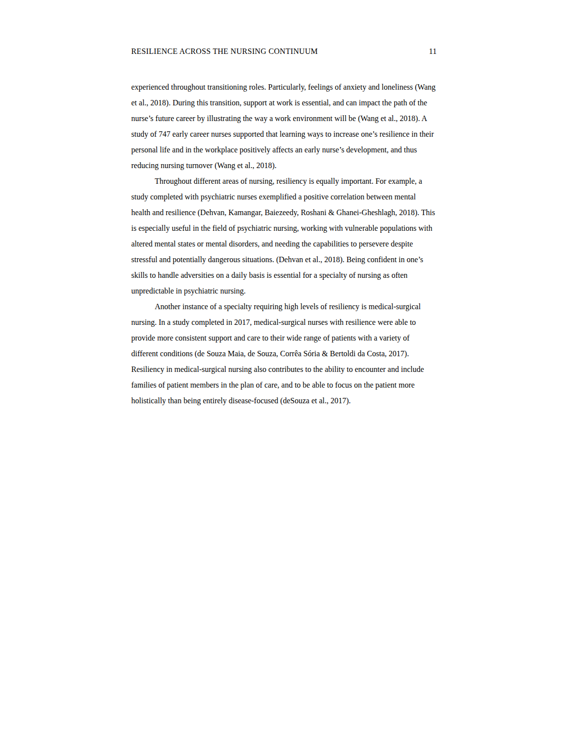Resilience Across the Nursing Continuum 11
experienced throughout transitioning roles. Particularly, feelings of anxiety and loneliness (Wang et al., 2018). During this transition, support at work is essential, and can impact the path of the nurse’s future career by illustrating the way a work environment will be (Wang et al., 2018). A study of 747 early career nurses supported that learning ways to increase one’s resilience in their personal life and in the workplace positively affects an early nurse’s development, and thus reducing nursing turnover (Wang et al., 2018).
Throughout different areas of nursing, resiliency is equally important. For example, a study completed with psychiatric nurses exemplified a positive correlation between mental health and resilience (Dehvan, Kamangar, Baiezeedy, Roshani & Ghanei-Gheshlagh, 2018). This is especially useful in the field of psychiatric nursing, working with vulnerable populations with altered mental states or mental disorders, and needing the capabilities to persevere despite stressful and potentially dangerous situations. (Dehvan et al., 2018). Being confident in one’s skills to handle adversities on a daily basis is essential for a specialty of nursing as often unpredictable in psychiatric nursing.
Another instance of a specialty requiring high levels of resiliency is medical-surgical nursing. In a study completed in 2017, medical-surgical nurses with resilience were able to provide more consistent support and care to their wide range of patients with a variety of different conditions (de Souza Maia, de Souza, Corrêa Sória & Bertoldi da Costa, 2017). Resiliency in medical-surgical nursing also contributes to the ability to encounter and include families of patient members in the plan of care, and to be able to focus on the patient more holistically than being entirely disease-focused (deSouza et al., 2017).